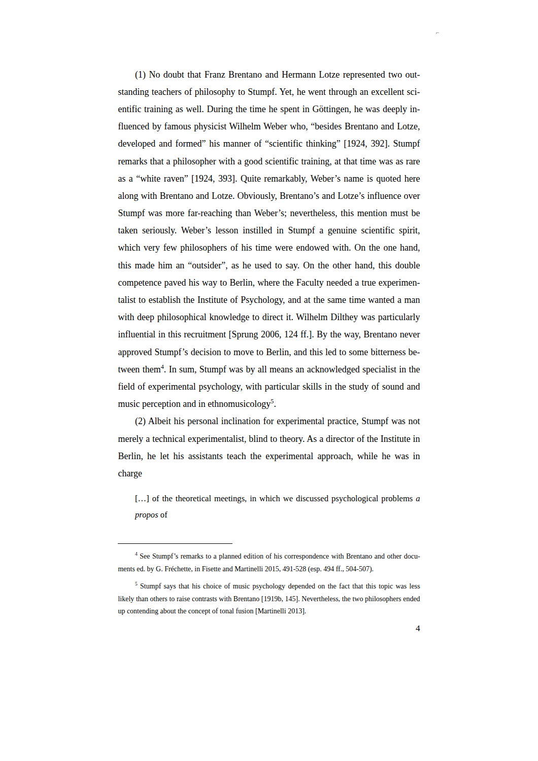⌐
(1) No doubt that Franz Brentano and Hermann Lotze represented two outstanding teachers of philosophy to Stumpf. Yet, he went through an excellent scientific training as well. During the time he spent in Göttingen, he was deeply influenced by famous physicist Wilhelm Weber who, “besides Brentano and Lotze, developed and formed” his manner of “scientific thinking” [1924, 392]. Stumpf remarks that a philosopher with a good scientific training, at that time was as rare as a “white raven” [1924, 393]. Quite remarkably, Weber’s name is quoted here along with Brentano and Lotze. Obviously, Brentano’s and Lotze’s influence over Stumpf was more far-reaching than Weber’s; nevertheless, this mention must be taken seriously. Weber’s lesson instilled in Stumpf a genuine scientific spirit, which very few philosophers of his time were endowed with. On the one hand, this made him an “outsider”, as he used to say. On the other hand, this double competence paved his way to Berlin, where the Faculty needed a true experimentalist to establish the Institute of Psychology, and at the same time wanted a man with deep philosophical knowledge to direct it. Wilhelm Dilthey was particularly influential in this recruitment [Sprung 2006, 124 ff.]. By the way, Brentano never approved Stumpf’s decision to move to Berlin, and this led to some bitterness between them4. In sum, Stumpf was by all means an acknowledged specialist in the field of experimental psychology, with particular skills in the study of sound and music perception and in ethnomusicology5.
(2) Albeit his personal inclination for experimental practice, Stumpf was not merely a technical experimentalist, blind to theory. As a director of the Institute in Berlin, he let his assistants teach the experimental approach, while he was in charge
[…] of the theoretical meetings, in which we discussed psychological problems a propos of
4 See Stumpf’s remarks to a planned edition of his correspondence with Brentano and other documents ed. by G. Fréchette, in Fisette and Martinelli 2015, 491-528 (esp. 494 ff., 504-507).
5 Stumpf says that his choice of music psychology depended on the fact that this topic was less likely than others to raise contrasts with Brentano [1919b, 145]. Nevertheless, the two philosophers ended up contending about the concept of tonal fusion [Martinelli 2013].
4